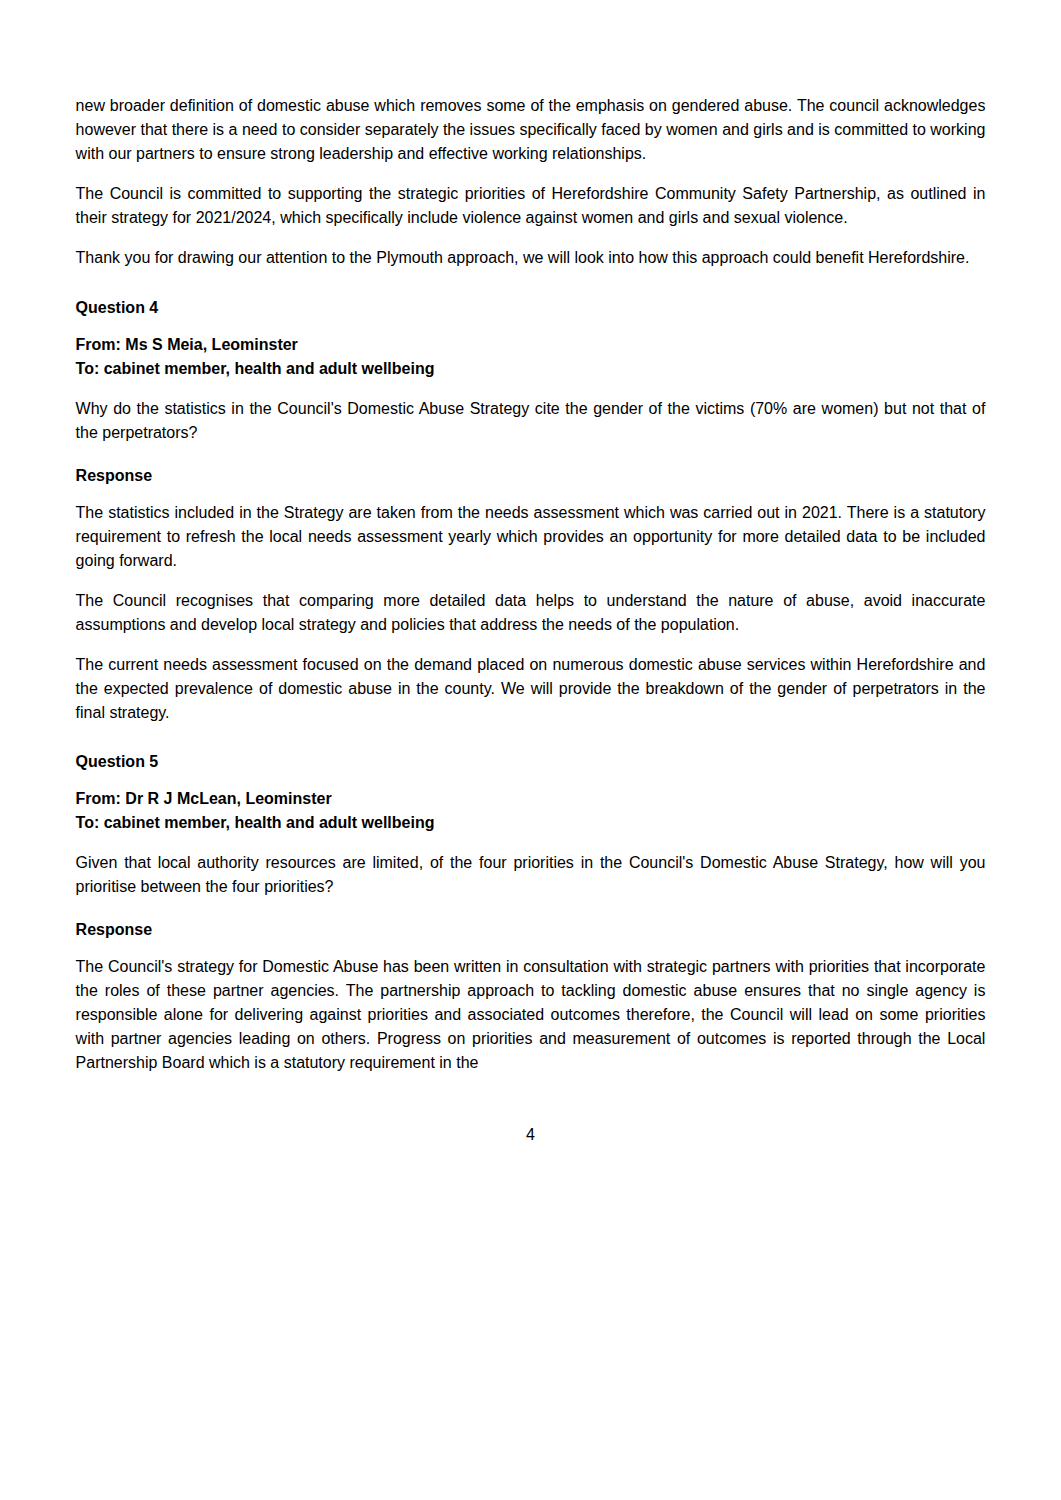new broader definition of domestic abuse which removes some of the emphasis on gendered abuse. The council acknowledges however that there is a need to consider separately the issues specifically faced by women and girls and is committed to working with our partners to ensure strong leadership and effective working relationships.
The Council is committed to supporting the strategic priorities of Herefordshire Community Safety Partnership, as outlined in their strategy for 2021/2024, which specifically include violence against women and girls and sexual violence.
Thank you for drawing our attention to the Plymouth approach, we will look into how this approach could benefit Herefordshire.
Question 4
From: Ms S Meia, Leominster To: cabinet member, health and adult wellbeing
Why do the statistics in the Council's Domestic Abuse Strategy cite the gender of the victims (70% are women) but not that of the perpetrators?
Response
The statistics included in the Strategy are taken from the needs assessment which was carried out in 2021. There is a statutory requirement to refresh the local needs assessment yearly which provides an opportunity for more detailed data to be included going forward.
The Council recognises that comparing more detailed data helps to understand the nature of abuse, avoid inaccurate assumptions and develop local strategy and policies that address the needs of the population.
The current needs assessment focused on the demand placed on numerous domestic abuse services within Herefordshire and the expected prevalence of domestic abuse in the county. We will provide the breakdown of the gender of perpetrators in the final strategy.
Question 5
From: Dr R J McLean, Leominster To: cabinet member, health and adult wellbeing
Given that local authority resources are limited, of the four priorities in the Council's Domestic Abuse Strategy, how will you prioritise between the four priorities?
Response
The Council's strategy for Domestic Abuse has been written in consultation with strategic partners with priorities that incorporate the roles of these partner agencies. The partnership approach to tackling domestic abuse ensures that no single agency is responsible alone for delivering against priorities and associated outcomes therefore, the Council will lead on some priorities with partner agencies leading on others. Progress on priorities and measurement of outcomes is reported through the Local Partnership Board which is a statutory requirement in the
4